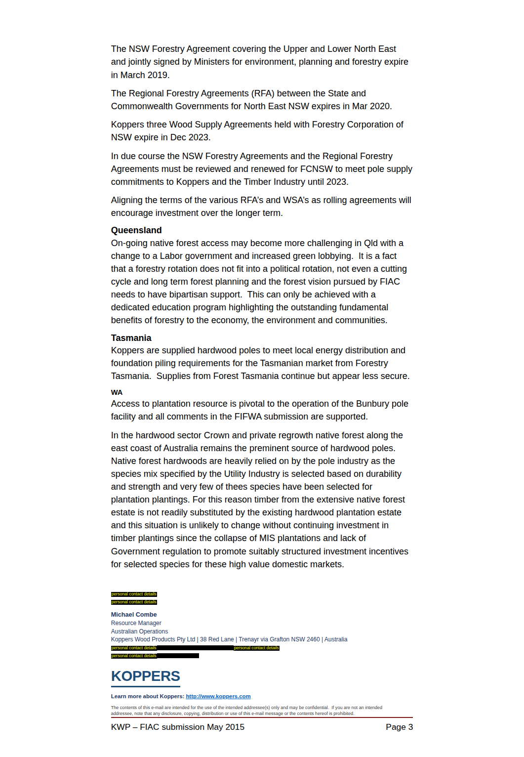The NSW Forestry Agreement covering the Upper and Lower North East and jointly signed by Ministers for environment, planning and forestry expire in March 2019.
The Regional Forestry Agreements (RFA) between the State and Commonwealth Governments for North East NSW expires in Mar 2020.
Koppers three Wood Supply Agreements held with Forestry Corporation of NSW expire in Dec 2023.
In due course the NSW Forestry Agreements and the Regional Forestry Agreements must be reviewed and renewed for FCNSW to meet pole supply commitments to Koppers and the Timber Industry until 2023.
Aligning the terms of the various RFA’s and WSA’s as rolling agreements will encourage investment over the longer term.
Queensland
On-going native forest access may become more challenging in Qld with a change to a Labor government and increased green lobbying. It is a fact that a forestry rotation does not fit into a political rotation, not even a cutting cycle and long term forest planning and the forest vision pursued by FIAC needs to have bipartisan support. This can only be achieved with a dedicated education program highlighting the outstanding fundamental benefits of forestry to the economy, the environment and communities.
Tasmania
Koppers are supplied hardwood poles to meet local energy distribution and foundation piling requirements for the Tasmanian market from Forestry Tasmania. Supplies from Forest Tasmania continue but appear less secure.
WA
Access to plantation resource is pivotal to the operation of the Bunbury pole facility and all comments in the FIFWA submission are supported.
In the hardwood sector Crown and private regrowth native forest along the east coast of Australia remains the preminent source of hardwood poles. Native forest hardwoods are heavily relied on by the pole industry as the species mix specified by the Utility Industry is selected based on durability and strength and very few of thees species have been selected for plantation plantings. For this reason timber from the extensive native forest estate is not readily substituted by the existing hardwood plantation estate and this situation is unlikely to change without continuing investment in timber plantings since the collapse of MIS plantations and lack of Government regulation to promote suitably structured investment incentives for selected species for these high value domestic markets.
personal contact details
personal contact details
Michael Combe
Resource Manager
Australian Operations
Koppers Wood Products Pty Ltd | 38 Red Lane | Trenayr via Grafton NSW 2460 | Australia
personal contact details personal contact details
personal contact details
KOPPERS
Learn more about Koppers: http://www.koppers.com
The contents of this e-mail are intended for the use of the intended addressee(s) only and may be confidential. If you are not an intended addressee, note that any disclosure, copying, distribution or use of this e-mail message or the contents hereof is prohibited.
KWP – FIAC submission May 2015
Page 3